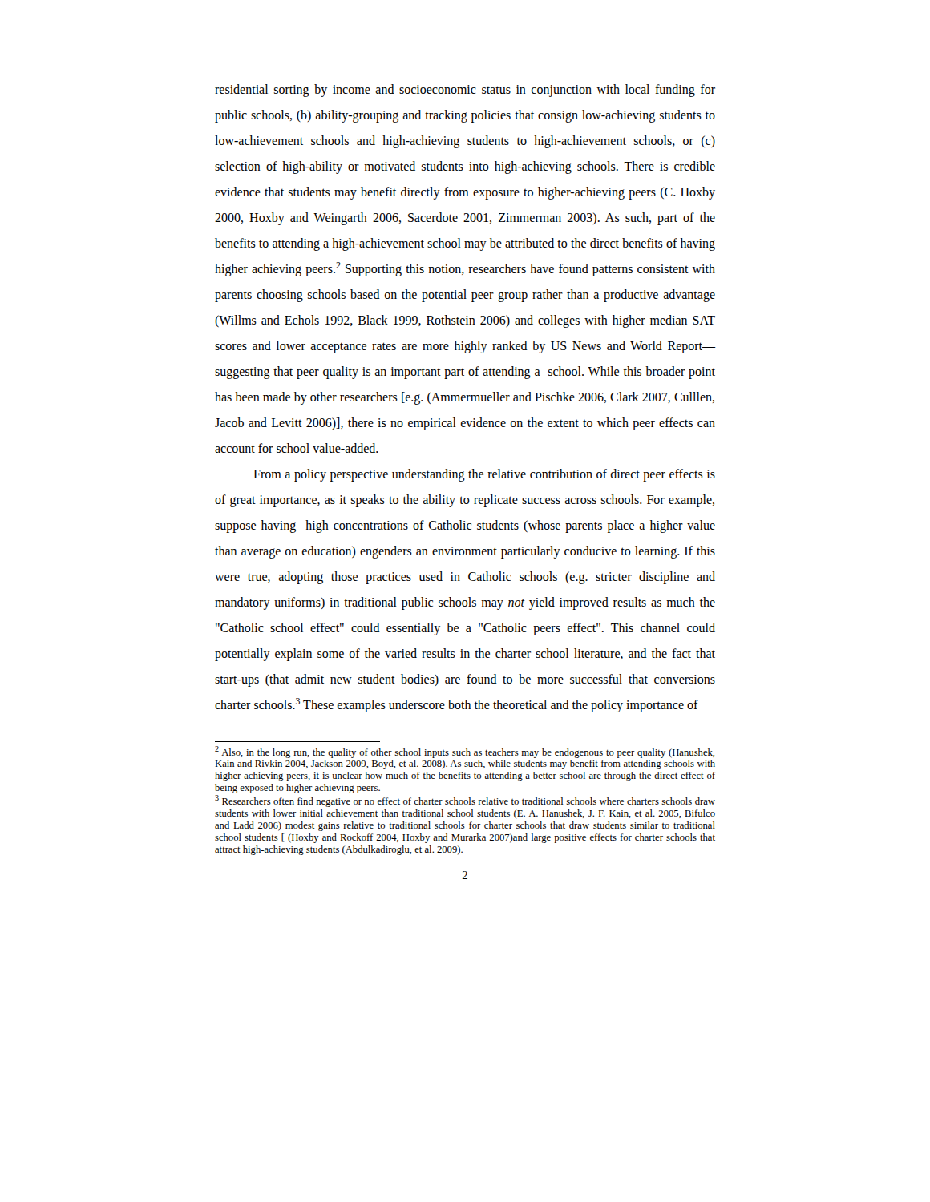residential sorting by income and socioeconomic status in conjunction with local funding for public schools, (b) ability-grouping and tracking policies that consign low-achieving students to low-achievement schools and high-achieving students to high-achievement schools, or (c) selection of high-ability or motivated students into high-achieving schools. There is credible evidence that students may benefit directly from exposure to higher-achieving peers (C. Hoxby 2000, Hoxby and Weingarth 2006, Sacerdote 2001, Zimmerman 2003). As such, part of the benefits to attending a high-achievement school may be attributed to the direct benefits of having higher achieving peers.2 Supporting this notion, researchers have found patterns consistent with parents choosing schools based on the potential peer group rather than a productive advantage (Willms and Echols 1992, Black 1999, Rothstein 2006) and colleges with higher median SAT scores and lower acceptance rates are more highly ranked by US News and World Report—suggesting that peer quality is an important part of attending a school. While this broader point has been made by other researchers [e.g. (Ammermueller and Pischke 2006, Clark 2007, Culllen, Jacob and Levitt 2006)], there is no empirical evidence on the extent to which peer effects can account for school value-added.
From a policy perspective understanding the relative contribution of direct peer effects is of great importance, as it speaks to the ability to replicate success across schools. For example, suppose having high concentrations of Catholic students (whose parents place a higher value than average on education) engenders an environment particularly conducive to learning. If this were true, adopting those practices used in Catholic schools (e.g. stricter discipline and mandatory uniforms) in traditional public schools may not yield improved results as much the "Catholic school effect" could essentially be a "Catholic peers effect". This channel could potentially explain some of the varied results in the charter school literature, and the fact that start-ups (that admit new student bodies) are found to be more successful that conversions charter schools.3 These examples underscore both the theoretical and the policy importance of
2 Also, in the long run, the quality of other school inputs such as teachers may be endogenous to peer quality (Hanushek, Kain and Rivkin 2004, Jackson 2009, Boyd, et al. 2008). As such, while students may benefit from attending schools with higher achieving peers, it is unclear how much of the benefits to attending a better school are through the direct effect of being exposed to higher achieving peers.
3 Researchers often find negative or no effect of charter schools relative to traditional schools where charters schools draw students with lower initial achievement than traditional school students (E. A. Hanushek, J. F. Kain, et al. 2005, Bifulco and Ladd 2006) modest gains relative to traditional schools for charter schools that draw students similar to traditional school students [ (Hoxby and Rockoff 2004, Hoxby and Murarka 2007)and large positive effects for charter schools that attract high-achieving students (Abdulkadiroglu, et al. 2009).
2